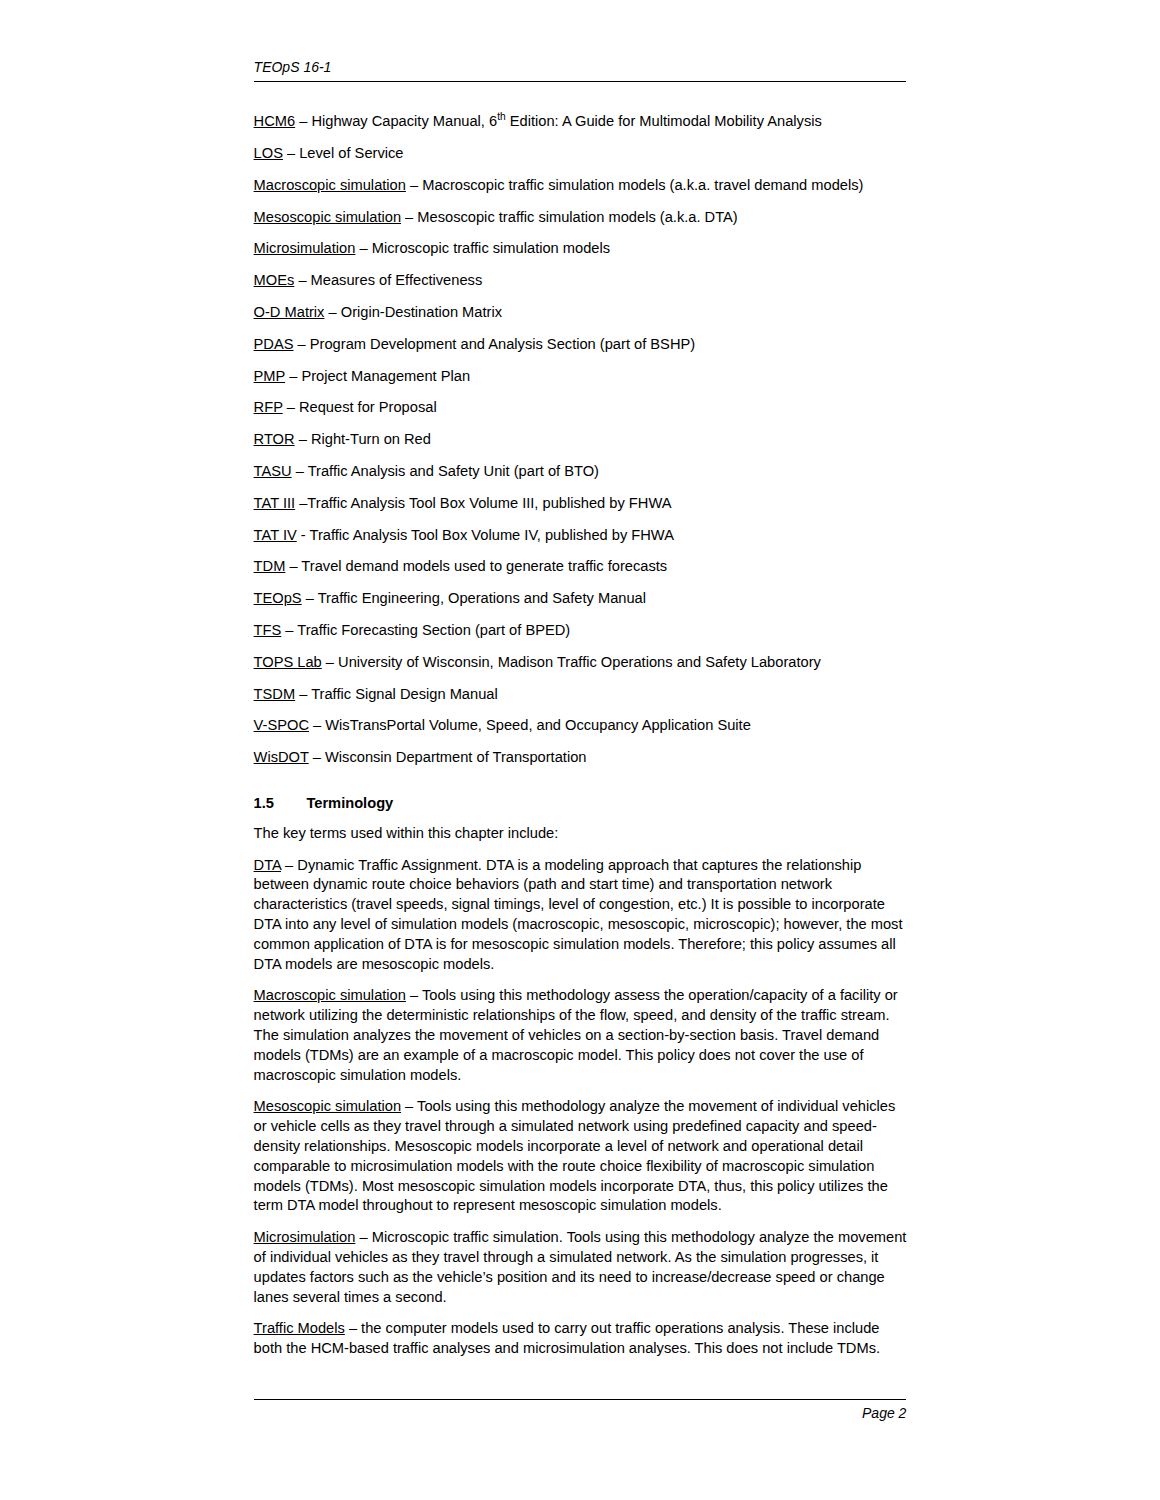TEOpS 16-1
HCM6 – Highway Capacity Manual, 6th Edition: A Guide for Multimodal Mobility Analysis
LOS – Level of Service
Macroscopic simulation – Macroscopic traffic simulation models (a.k.a. travel demand models)
Mesoscopic simulation – Mesoscopic traffic simulation models (a.k.a. DTA)
Microsimulation – Microscopic traffic simulation models
MOEs – Measures of Effectiveness
O-D Matrix – Origin-Destination Matrix
PDAS – Program Development and Analysis Section (part of BSHP)
PMP – Project Management Plan
RFP – Request for Proposal
RTOR – Right-Turn on Red
TASU – Traffic Analysis and Safety Unit (part of BTO)
TAT III –Traffic Analysis Tool Box Volume III, published by FHWA
TAT IV - Traffic Analysis Tool Box Volume IV, published by FHWA
TDM – Travel demand models used to generate traffic forecasts
TEOpS – Traffic Engineering, Operations and Safety Manual
TFS – Traffic Forecasting Section (part of BPED)
TOPS Lab – University of Wisconsin, Madison Traffic Operations and Safety Laboratory
TSDM – Traffic Signal Design Manual
V-SPOC – WisTransPortal Volume, Speed, and Occupancy Application Suite
WisDOT – Wisconsin Department of Transportation
1.5 Terminology
The key terms used within this chapter include:
DTA – Dynamic Traffic Assignment. DTA is a modeling approach that captures the relationship between dynamic route choice behaviors (path and start time) and transportation network characteristics (travel speeds, signal timings, level of congestion, etc.) It is possible to incorporate DTA into any level of simulation models (macroscopic, mesoscopic, microscopic); however, the most common application of DTA is for mesoscopic simulation models. Therefore; this policy assumes all DTA models are mesoscopic models.
Macroscopic simulation – Tools using this methodology assess the operation/capacity of a facility or network utilizing the deterministic relationships of the flow, speed, and density of the traffic stream. The simulation analyzes the movement of vehicles on a section-by-section basis. Travel demand models (TDMs) are an example of a macroscopic model. This policy does not cover the use of macroscopic simulation models.
Mesoscopic simulation – Tools using this methodology analyze the movement of individual vehicles or vehicle cells as they travel through a simulated network using predefined capacity and speed-density relationships. Mesoscopic models incorporate a level of network and operational detail comparable to microsimulation models with the route choice flexibility of macroscopic simulation models (TDMs). Most mesoscopic simulation models incorporate DTA, thus, this policy utilizes the term DTA model throughout to represent mesoscopic simulation models.
Microsimulation – Microscopic traffic simulation. Tools using this methodology analyze the movement of individual vehicles as they travel through a simulated network. As the simulation progresses, it updates factors such as the vehicle’s position and its need to increase/decrease speed or change lanes several times a second.
Traffic Models – the computer models used to carry out traffic operations analysis. These include both the HCM-based traffic analyses and microsimulation analyses. This does not include TDMs.
Page 2